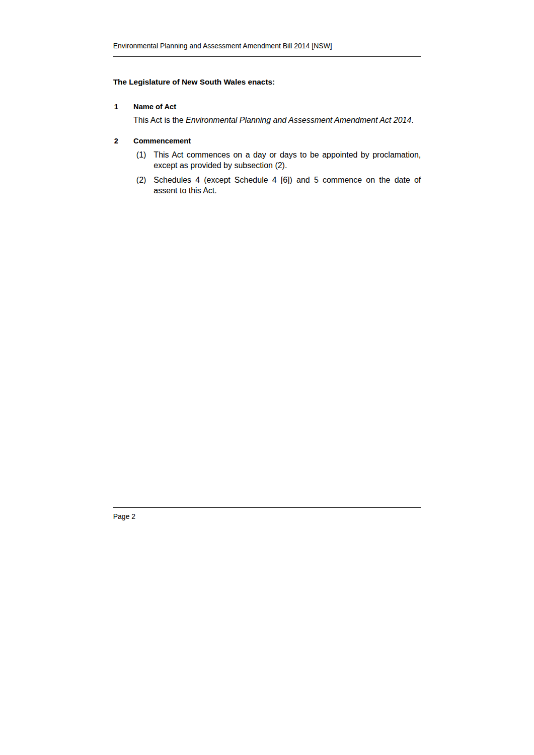Environmental Planning and Assessment Amendment Bill 2014 [NSW]
The Legislature of New South Wales enacts:
1
Name of Act
This Act is the Environmental Planning and Assessment Amendment Act 2014.
2
Commencement
(1)
This Act commences on a day or days to be appointed by proclamation, except as provided by subsection (2).
(2)
Schedules 4 (except Schedule 4 [6]) and 5 commence on the date of assent to this Act.
Page 2